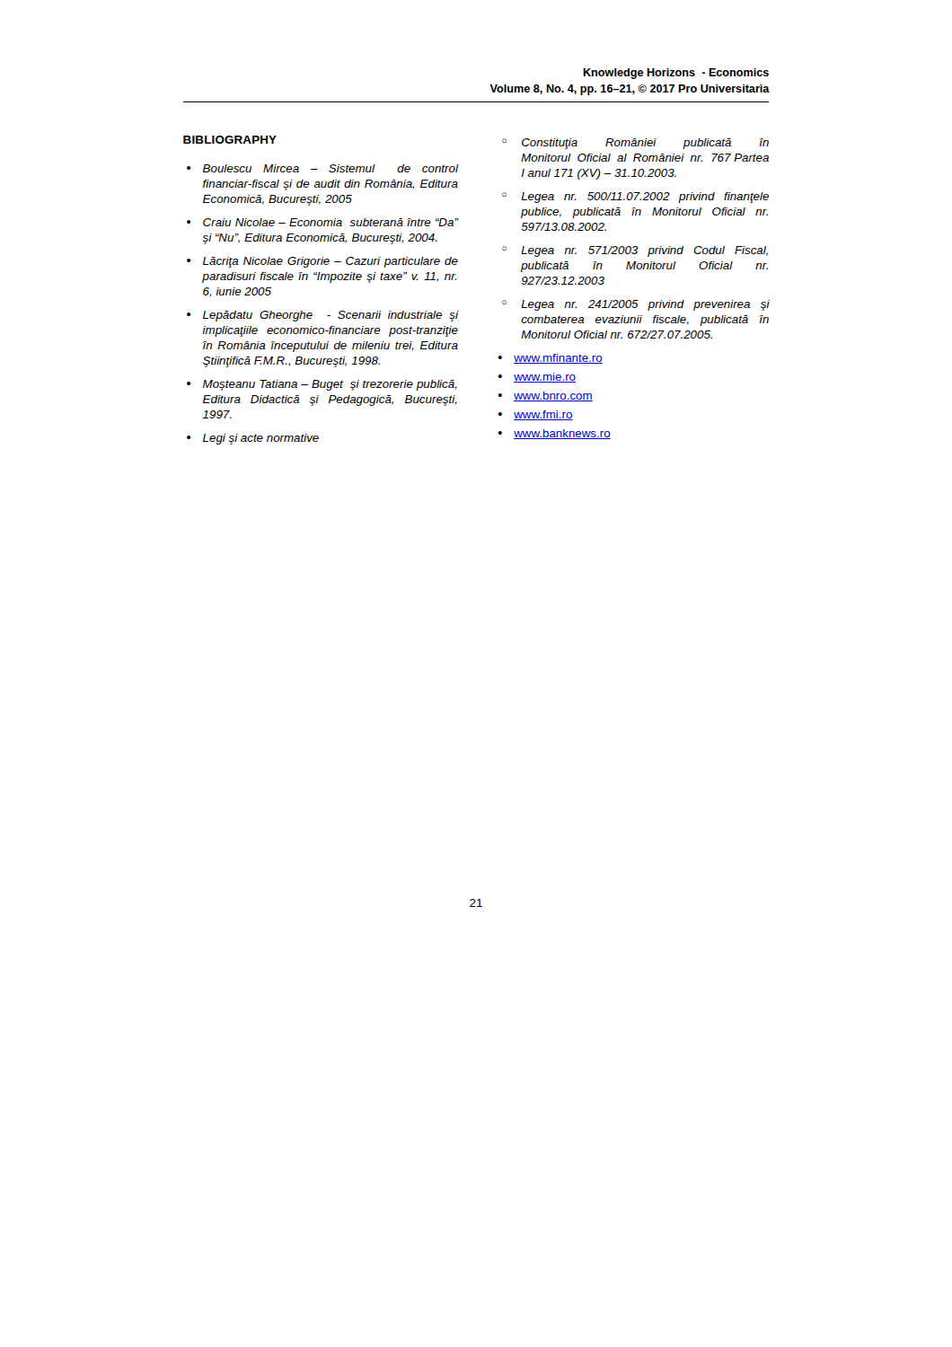Knowledge Horizons - Economics
Volume 8, No. 4, pp. 16–21, © 2017 Pro Universitaria
BIBLIOGRAPHY
Boulescu Mircea – Sistemul de control financiar-fiscal şi de audit din România, Editura Economică, Bucureşti, 2005
Craiu Nicolae – Economia subterană între “Da” şi “Nu”, Editura Economică, Bucureşti, 2004.
Lăcriţa Nicolae Grigorie – Cazuri particulare de paradisuri fiscale în “Impozite şi taxe” v. 11, nr. 6, iunie 2005
Lepădatu Gheorghe - Scenarii industriale şi implicaţiile economico-financiare post-tranziţie în România începutului de mileniu trei, Editura Ştiinţifică F.M.R., Bucureşti, 1998.
Moşteanu Tatiana – Buget şi trezorerie publică, Editura Didactică şi Pedagogică, Bucureşti, 1997.
Legi şi acte normative
Constituţia României publicată în Monitorul Oficial al României nr. 767 Partea I anul 171 (XV) – 31.10.2003.
Legea nr. 500/11.07.2002 privind finanţele publice, publicată în Monitorul Oficial nr. 597/13.08.2002.
Legea nr. 571/2003 privind Codul Fiscal, publicată în Monitorul Oficial nr. 927/23.12.2003
Legea nr. 241/2005 privind prevenirea şi combaterea evaziunii fiscale, publicată în Monitorul Oficial nr. 672/27.07.2005.
www.mfinante.ro
www.mie.ro
www.bnro.com
www.fmi.ro
www.banknews.ro
21